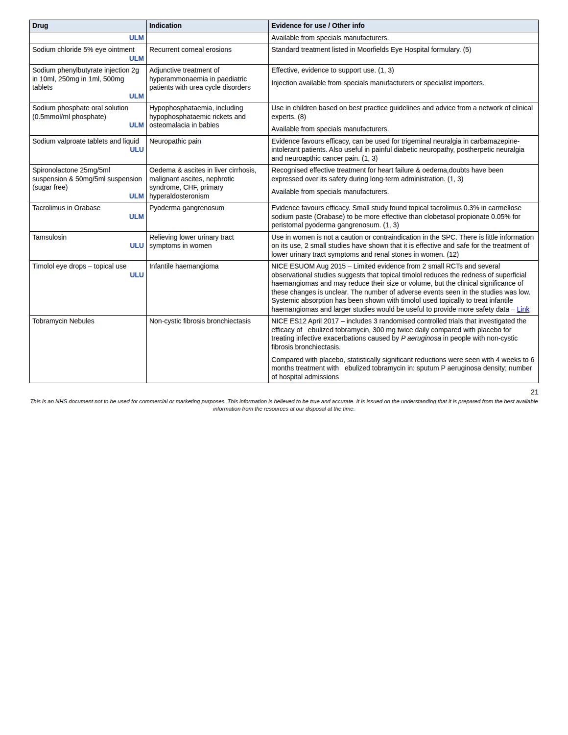| Drug | Indication | Evidence for use / Other info |
| --- | --- | --- |
| ULM | | Available from specials manufacturers. |
| Sodium chloride 5% eye ointment ULM | Recurrent corneal erosions | Standard treatment listed in Moorfields Eye Hospital formulary. (5) |
| Sodium phenylbutyrate injection 2g in 10ml, 250mg in 1ml, 500mg tablets ULM | Adjunctive treatment of hyperammonaemia in paediatric patients with urea cycle disorders | Effective, evidence to support use. (1, 3) Injection available from specials manufacturers or specialist importers. |
| Sodium phosphate oral solution (0.5mmol/ml phosphate) ULM | Hypophosphataemia, including hypophosphataemic rickets and osteomalacia in babies | Use in children based on best practice guidelines and advice from a network of clinical experts. (8) Available from specials manufacturers. |
| Sodium valproate tablets and liquid ULU | Neuropathic pain | Evidence favours efficacy, can be used for trigeminal neuralgia in carbamazepine-intolerant patients. Also useful in painful diabetic neuropathy, postherpetic neuralgia and neuroapthic cancer pain. (1, 3) |
| Spironolactone 25mg/5ml suspension & 50mg/5ml suspension (sugar free) ULM | Oedema & ascites in liver cirrhosis, malignant ascites, nephrotic syndrome, CHF, primary hyperaldosteronism | Recognised effective treatment for heart failure & oedema,doubts have been expressed over its safety during long-term administration. (1, 3) Available from specials manufacturers. |
| Tacrolimus in Orabase ULM | Pyoderma gangrenosum | Evidence favours efficacy. Small study found topical tacrolimus 0.3% in carmellose sodium paste (Orabase) to be more effective than clobetasol propionate 0.05% for peristomal pyoderma gangrenosum. (1, 3) |
| Tamsulosin ULU | Relieving lower urinary tract symptoms in women | Use in women is not a caution or contraindication in the SPC. There is little information on its use, 2 small studies have shown that it is effective and safe for the treatment of lower urinary tract symptoms and renal stones in women. (12) |
| Timolol eye drops – topical use ULU | Infantile haemangioma | NICE ESUOM Aug 2015 – Limited evidence from 2 small RCTs and several observational studies suggests that topical timolol reduces the redness of superficial haemangiomas and may reduce their size or volume, but the clinical significance of these changes is unclear. The number of adverse events seen in the studies was low. Systemic absorption has been shown with timolol used topically to treat infantile haemangiomas and larger studies would be useful to provide more safety data – Link |
| Tobramycin Nebules | Non-cystic fibrosis bronchiectasis | NICE ES12 April 2017 – includes 3 randomised controlled trials that investigated the efficacy of ebulized tobramycin, 300 mg twice daily compared with placebo for treating infective exacerbations caused by P aeruginosa in people with non-cystic fibrosis bronchiectasis. Compared with placebo, statistically significant reductions were seen with 4 weeks to 6 months treatment with ebulized tobramycin in: sputum P aeruginosa density; number of hospital admissions |
21
This is an NHS document not to be used for commercial or marketing purposes. This information is believed to be true and accurate. It is issued on the understanding that it is prepared from the best available information from the resources at our disposal at the time.